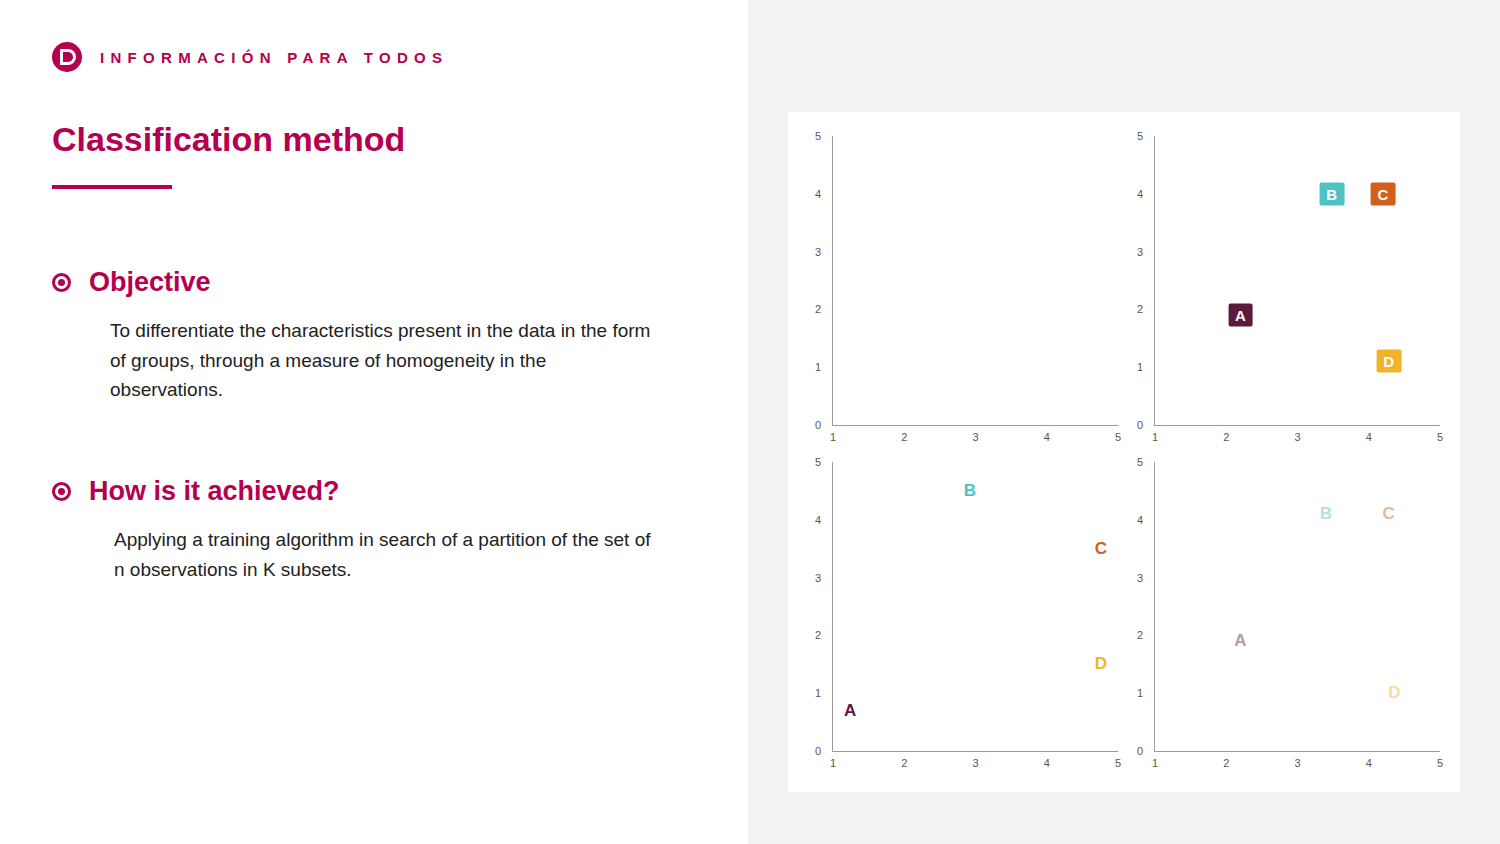Información para todos
Classification method
Objective
To differentiate the characteristics present in the data in the form of groups, through a measure of homogeneity in the observations.
How is it achieved?
Applying a training algorithm in search of a partition of the set of n observations in K subsets.
5 4 3 2 1 0 1 2 3 4 5
5 4 3 2 1 0 1 2 3 4 5 A B C D
5 4 3 2 1 0 1 2 3 4 5 A B C D
5 4 3 2 1 0 1 2 3 4 5 A B C D